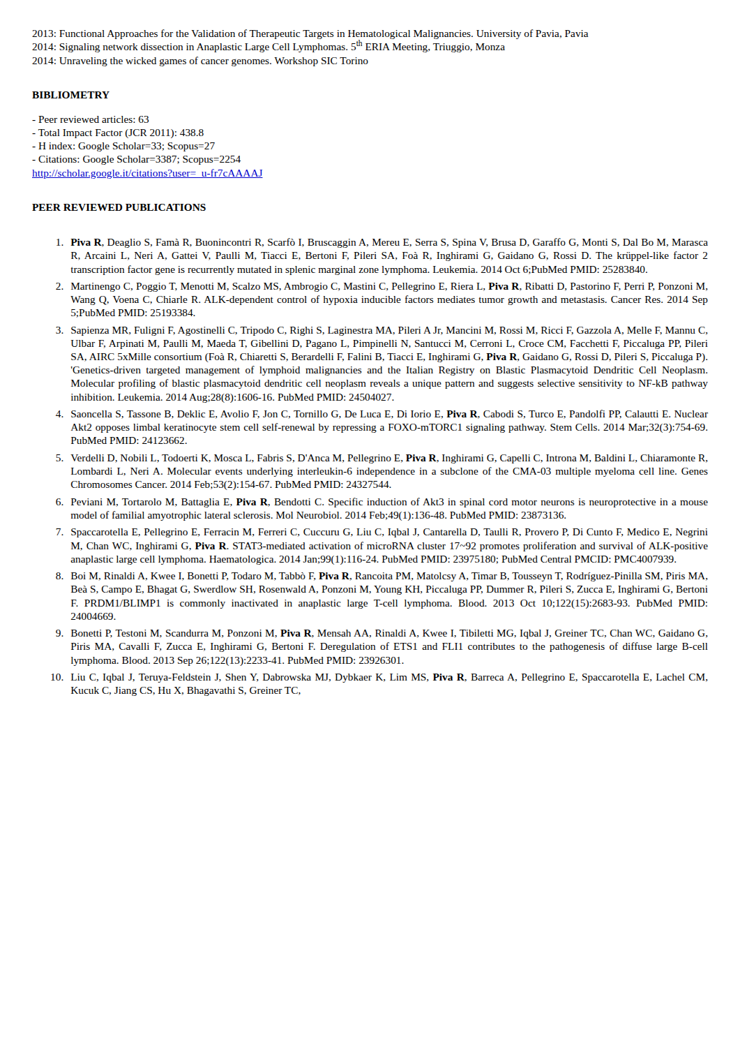2013: Functional Approaches for the Validation of Therapeutic Targets in Hematological Malignancies. University of Pavia, Pavia
2014: Signaling network dissection in Anaplastic Large Cell Lymphomas. 5th ERIA Meeting, Triuggio, Monza
2014: Unraveling the wicked games of cancer genomes. Workshop SIC Torino
BIBLIOMETRY
- Peer reviewed articles: 63
- Total Impact Factor (JCR 2011): 438.8
- H index: Google Scholar=33; Scopus=27
- Citations: Google Scholar=3387; Scopus=2254
http://scholar.google.it/citations?user=_u-fr7cAAAAJ
PEER REVIEWED PUBLICATIONS
Piva R, Deaglio S, Famà R, Buonincontri R, Scarfò I, Bruscaggin A, Mereu E, Serra S, Spina V, Brusa D, Garaffo G, Monti S, Dal Bo M, Marasca R, Arcaini L, Neri A, Gattei V, Paulli M, Tiacci E, Bertoni F, Pileri SA, Foà R, Inghirami G, Gaidano G, Rossi D. The krüppel-like factor 2 transcription factor gene is recurrently mutated in splenic marginal zone lymphoma. Leukemia. 2014 Oct 6;PubMed PMID: 25283840.
Martinengo C, Poggio T, Menotti M, Scalzo MS, Ambrogio C, Mastini C, Pellegrino E, Riera L, Piva R, Ribatti D, Pastorino F, Perri P, Ponzoni M, Wang Q, Voena C, Chiarle R. ALK-dependent control of hypoxia inducible factors mediates tumor growth and metastasis. Cancer Res. 2014 Sep 5;PubMed PMID: 25193384.
Sapienza MR, Fuligni F, Agostinelli C, Tripodo C, Righi S, Laginestra MA, Pileri A Jr, Mancini M, Rossi M, Ricci F, Gazzola A, Melle F, Mannu C, Ulbar F, Arpinati M, Paulli M, Maeda T, Gibellini D, Pagano L, Pimpinelli N, Santucci M, Cerroni L, Croce CM, Facchetti F, Piccaluga PP, Pileri SA, AIRC 5xMille consortium (Foà R, Chiaretti S, Berardelli F, Falini B, Tiacci E, Inghirami G, Piva R, Gaidano G, Rossi D, Pileri S, Piccaluga P). 'Genetics-driven targeted management of lymphoid malignancies and the Italian Registry on Blastic Plasmacytoid Dendritic Cell Neoplasm. Molecular profiling of blastic plasmacytoid dendritic cell neoplasm reveals a unique pattern and suggests selective sensitivity to NF-kB pathway inhibition. Leukemia. 2014 Aug;28(8):1606-16. PubMed PMID: 24504027.
Saoncella S, Tassone B, Deklic E, Avolio F, Jon C, Tornillo G, De Luca E, Di Iorio E, Piva R, Cabodi S, Turco E, Pandolfi PP, Calautti E. Nuclear Akt2 opposes limbal keratinocyte stem cell self-renewal by repressing a FOXO-mTORC1 signaling pathway. Stem Cells. 2014 Mar;32(3):754-69. PubMed PMID: 24123662.
Verdelli D, Nobili L, Todoerti K, Mosca L, Fabris S, D'Anca M, Pellegrino E, Piva R, Inghirami G, Capelli C, Introna M, Baldini L, Chiaramonte R, Lombardi L, Neri A. Molecular events underlying interleukin-6 independence in a subclone of the CMA-03 multiple myeloma cell line. Genes Chromosomes Cancer. 2014 Feb;53(2):154-67. PubMed PMID: 24327544.
Peviani M, Tortarolo M, Battaglia E, Piva R, Bendotti C. Specific induction of Akt3 in spinal cord motor neurons is neuroprotective in a mouse model of familial amyotrophic lateral sclerosis. Mol Neurobiol. 2014 Feb;49(1):136-48. PubMed PMID: 23873136.
Spaccarotella E, Pellegrino E, Ferracin M, Ferreri C, Cuccuru G, Liu C, Iqbal J, Cantarella D, Taulli R, Provero P, Di Cunto F, Medico E, Negrini M, Chan WC, Inghirami G, Piva R. STAT3-mediated activation of microRNA cluster 17~92 promotes proliferation and survival of ALK-positive anaplastic large cell lymphoma. Haematologica. 2014 Jan;99(1):116-24. PubMed PMID: 23975180; PubMed Central PMCID: PMC4007939.
Boi M, Rinaldi A, Kwee I, Bonetti P, Todaro M, Tabbò F, Piva R, Rancoita PM, Matolcsy A, Timar B, Tousseyn T, Rodríguez-Pinilla SM, Piris MA, Beà S, Campo E, Bhagat G, Swerdlow SH, Rosenwald A, Ponzoni M, Young KH, Piccaluga PP, Dummer R, Pileri S, Zucca E, Inghirami G, Bertoni F. PRDM1/BLIMP1 is commonly inactivated in anaplastic large T-cell lymphoma. Blood. 2013 Oct 10;122(15):2683-93. PubMed PMID: 24004669.
Bonetti P, Testoni M, Scandurra M, Ponzoni M, Piva R, Mensah AA, Rinaldi A, Kwee I, Tibiletti MG, Iqbal J, Greiner TC, Chan WC, Gaidano G, Piris MA, Cavalli F, Zucca E, Inghirami G, Bertoni F. Deregulation of ETS1 and FLI1 contributes to the pathogenesis of diffuse large B-cell lymphoma. Blood. 2013 Sep 26;122(13):2233-41. PubMed PMID: 23926301.
Liu C, Iqbal J, Teruya-Feldstein J, Shen Y, Dabrowska MJ, Dybkaer K, Lim MS, Piva R, Barreca A, Pellegrino E, Spaccarotella E, Lachel CM, Kucuk C, Jiang CS, Hu X, Bhagavathi S, Greiner TC,